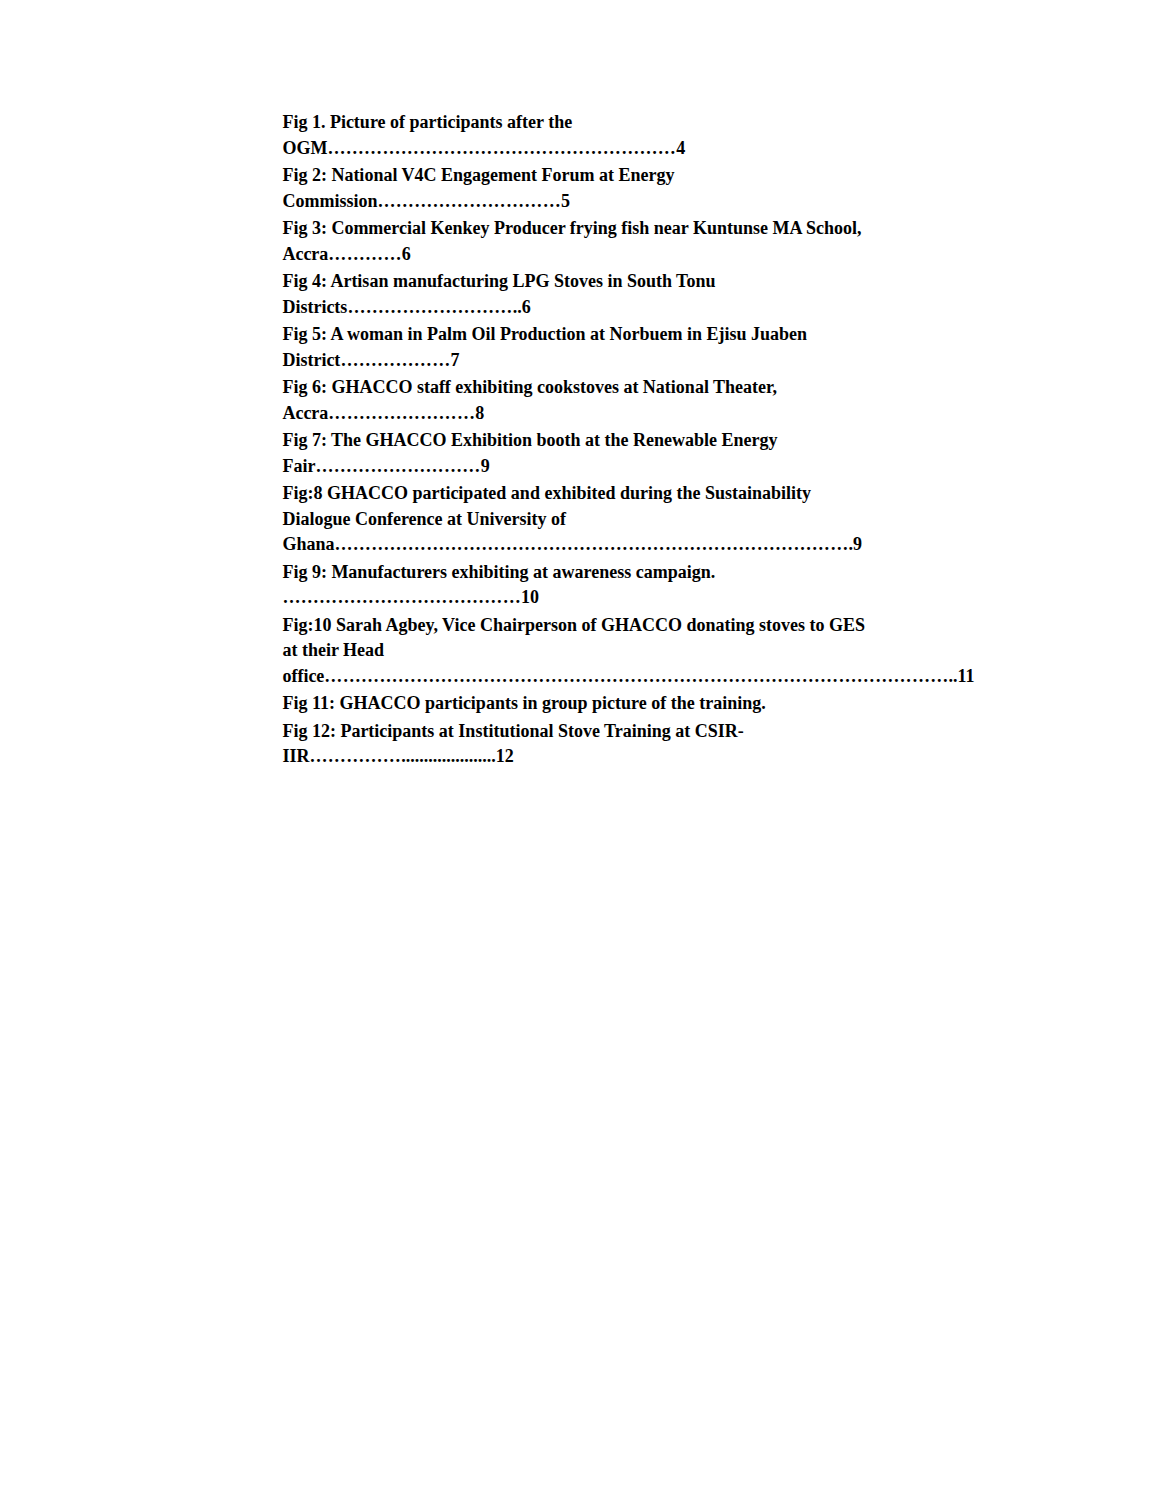Fig 1. Picture of participants after the OGM…………………………………………………4
Fig 2: National V4C Engagement Forum at Energy Commission…………………………5
Fig 3: Commercial Kenkey Producer frying fish near Kuntunse MA School, Accra…………6
Fig 4: Artisan manufacturing LPG Stoves in South Tonu Districts………………………..6
Fig 5: A woman in Palm Oil Production at Norbuem in Ejisu Juaben District………………7
Fig 6: GHACCO staff exhibiting cookstoves at National Theater, Accra……………………8
Fig 7: The GHACCO Exhibition booth at the Renewable Energy Fair………………………9
Fig:8 GHACCO participated and exhibited during the Sustainability Dialogue Conference at University of Ghana………………………………………………………………………….9
Fig 9: Manufacturers exhibiting at awareness campaign. …………………………………10
Fig:10 Sarah Agbey, Vice Chairperson of GHACCO donating stoves to GES at their Head office…………………………………………………………………………………………..11
Fig 11: GHACCO participants in group picture of the training.
Fig 12: Participants at Institutional Stove Training at CSIR-IIR…………….....................12